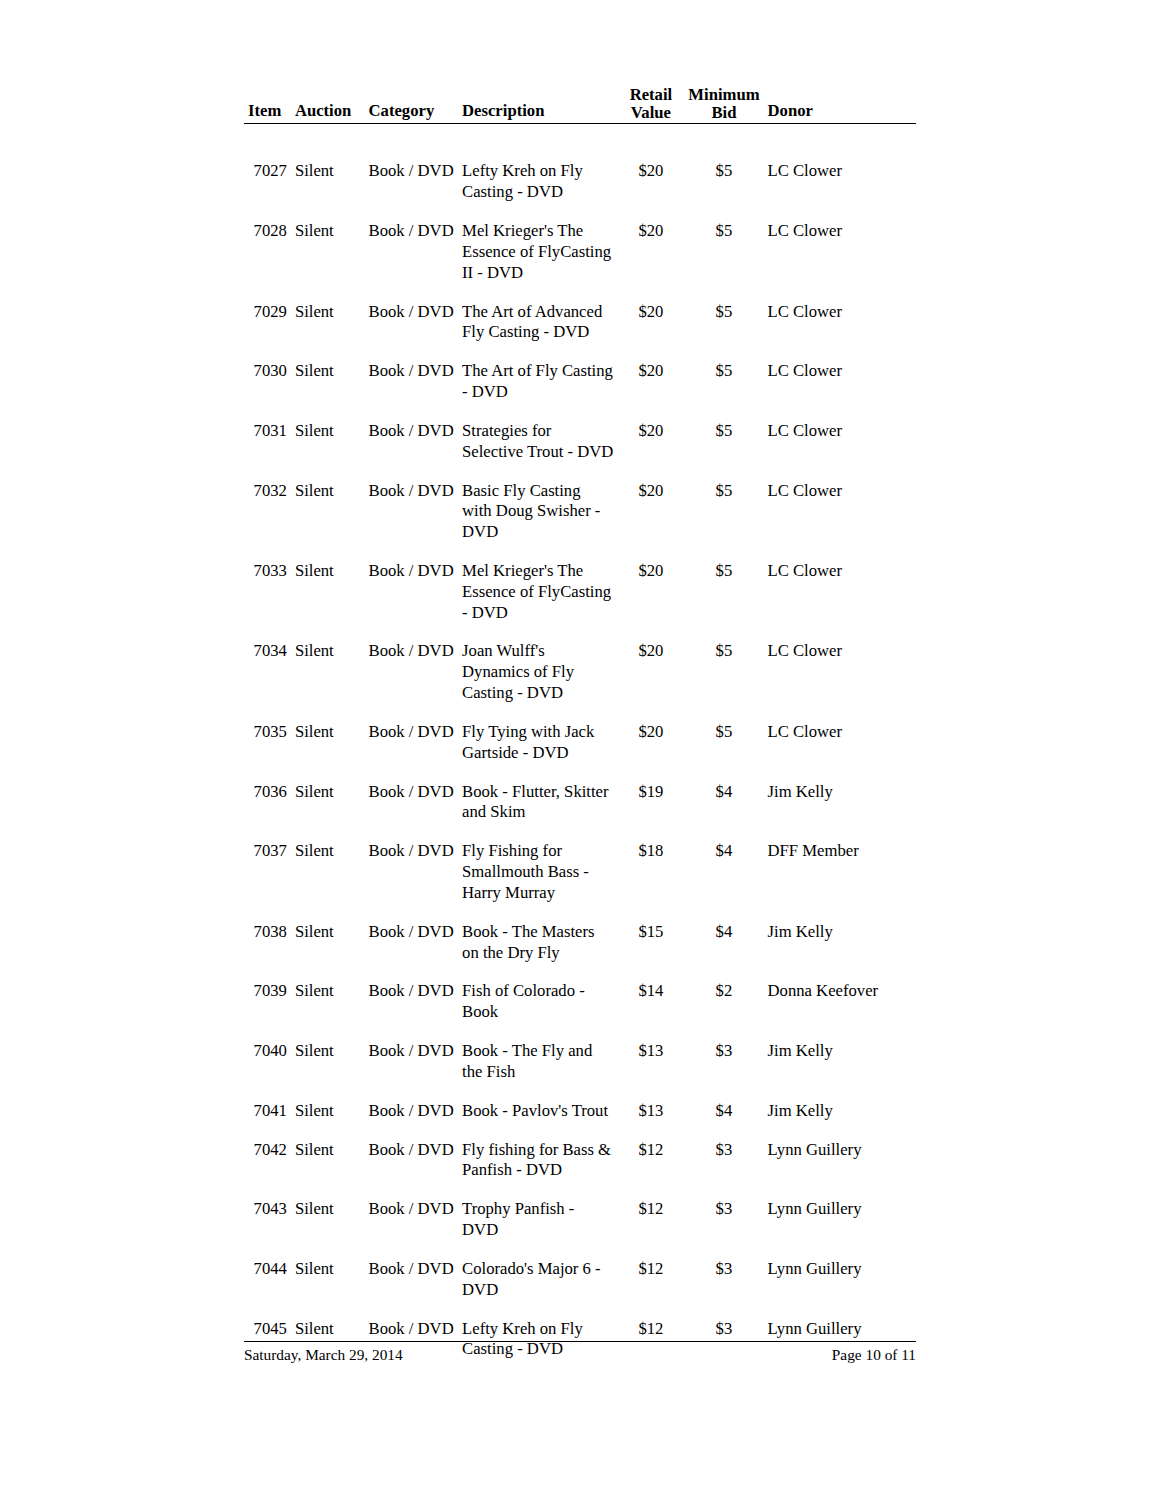| Item | Auction | Category | Description | Retail Value | Minimum Bid | Donor |
| --- | --- | --- | --- | --- | --- | --- |
| 7027 | Silent | Book / DVD | Lefty Kreh on Fly Casting - DVD | $20 | $5 | LC Clower |
| 7028 | Silent | Book / DVD | Mel Krieger's The Essence of FlyCasting II - DVD | $20 | $5 | LC Clower |
| 7029 | Silent | Book / DVD | The Art of Advanced Fly Casting - DVD | $20 | $5 | LC Clower |
| 7030 | Silent | Book / DVD | The Art of Fly Casting - DVD | $20 | $5 | LC Clower |
| 7031 | Silent | Book / DVD | Strategies for Selective Trout - DVD | $20 | $5 | LC Clower |
| 7032 | Silent | Book / DVD | Basic Fly Casting with Doug Swisher - DVD | $20 | $5 | LC Clower |
| 7033 | Silent | Book / DVD | Mel Krieger's The Essence of FlyCasting - DVD | $20 | $5 | LC Clower |
| 7034 | Silent | Book / DVD | Joan Wulff's Dynamics of Fly Casting - DVD | $20 | $5 | LC Clower |
| 7035 | Silent | Book / DVD | Fly Tying with Jack Gartside - DVD | $20 | $5 | LC Clower |
| 7036 | Silent | Book / DVD | Book - Flutter, Skitter and Skim | $19 | $4 | Jim Kelly |
| 7037 | Silent | Book / DVD | Fly Fishing for Smallmouth Bass - Harry Murray | $18 | $4 | DFF Member |
| 7038 | Silent | Book / DVD | Book - The Masters on the Dry Fly | $15 | $4 | Jim Kelly |
| 7039 | Silent | Book / DVD | Fish of Colorado - Book | $14 | $2 | Donna Keefover |
| 7040 | Silent | Book / DVD | Book - The Fly and the Fish | $13 | $3 | Jim Kelly |
| 7041 | Silent | Book / DVD | Book - Pavlov's Trout | $13 | $4 | Jim Kelly |
| 7042 | Silent | Book / DVD | Fly fishing for Bass & Panfish - DVD | $12 | $3 | Lynn Guillery |
| 7043 | Silent | Book / DVD | Trophy Panfish - DVD | $12 | $3 | Lynn Guillery |
| 7044 | Silent | Book / DVD | Colorado's Major 6 - DVD | $12 | $3 | Lynn Guillery |
| 7045 | Silent | Book / DVD | Lefty Kreh on Fly Casting - DVD | $12 | $3 | Lynn Guillery |
Saturday, March 29, 2014 Page 10 of 11